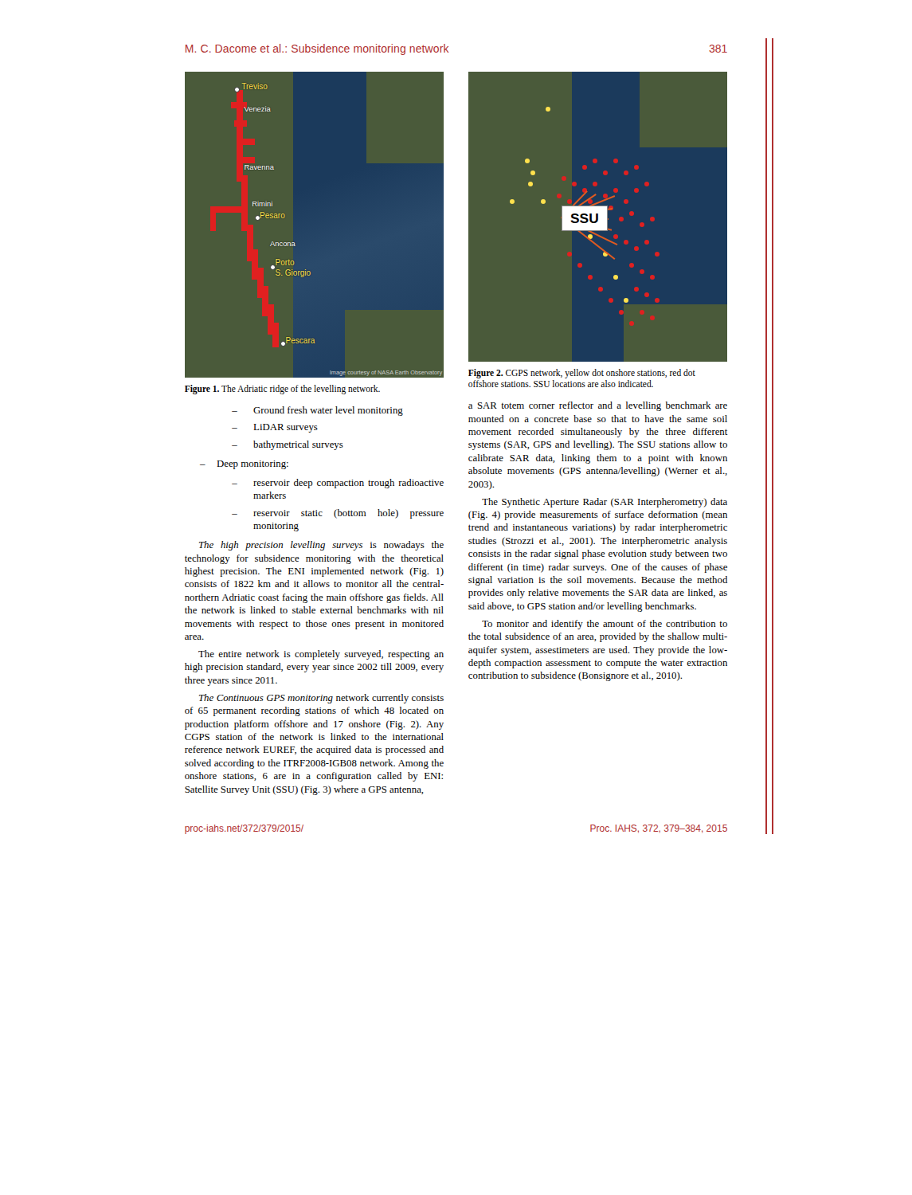M. C. Dacome et al.: Subsidence monitoring network
381
Treviso
Venezia
Ravenna
Rimini
Pesaro
Ancona
Porto
S. Giorgio
Pescara
Image courtesy of NASA Earth Observatory
Figure 1. The Adriatic ridge of the levelling network.
Ground fresh water level monitoring
LiDAR surveys
bathymetrical surveys
Deep monitoring:
reservoir deep compaction trough radioactive markers
reservoir static (bottom hole) pressure monitoring
The high precision levelling surveys is nowadays the technology for subsidence monitoring with the theoretical highest precision. The ENI implemented network (Fig. 1) consists of 1822 km and it allows to monitor all the central-northern Adriatic coast facing the main offshore gas fields. All the network is linked to stable external benchmarks with nil movements with respect to those ones present in monitored area.
The entire network is completely surveyed, respecting an high precision standard, every year since 2002 till 2009, every three years since 2011.
The Continuous GPS monitoring network currently consists of 65 permanent recording stations of which 48 located on production platform offshore and 17 onshore (Fig. 2). Any CGPS station of the network is linked to the international reference network EUREF, the acquired data is processed and solved according to the ITRF2008-IGB08 network. Among the onshore stations, 6 are in a configuration called by ENI: Satellite Survey Unit (SSU) (Fig. 3) where a GPS antenna,
SSU
Figure 2. CGPS network, yellow dot onshore stations, red dot offshore stations. SSU locations are also indicated.
a SAR totem corner reflector and a levelling benchmark are mounted on a concrete base so that to have the same soil movement recorded simultaneously by the three different systems (SAR, GPS and levelling). The SSU stations allow to calibrate SAR data, linking them to a point with known absolute movements (GPS antenna/levelling) (Werner et al., 2003).
The Synthetic Aperture Radar (SAR Interpherometry) data (Fig. 4) provide measurements of surface deformation (mean trend and instantaneous variations) by radar interpherometric studies (Strozzi et al., 2001). The interpherometric analysis consists in the radar signal phase evolution study between two different (in time) radar surveys. One of the causes of phase signal variation is the soil movements. Because the method provides only relative movements the SAR data are linked, as said above, to GPS station and/or levelling benchmarks.
To monitor and identify the amount of the contribution to the total subsidence of an area, provided by the shallow multi-aquifer system, assestimeters are used. They provide the low-depth compaction assessment to compute the water extraction contribution to subsidence (Bonsignore et al., 2010).
proc-iahs.net/372/379/2015/
Proc. IAHS, 372, 379–384, 2015